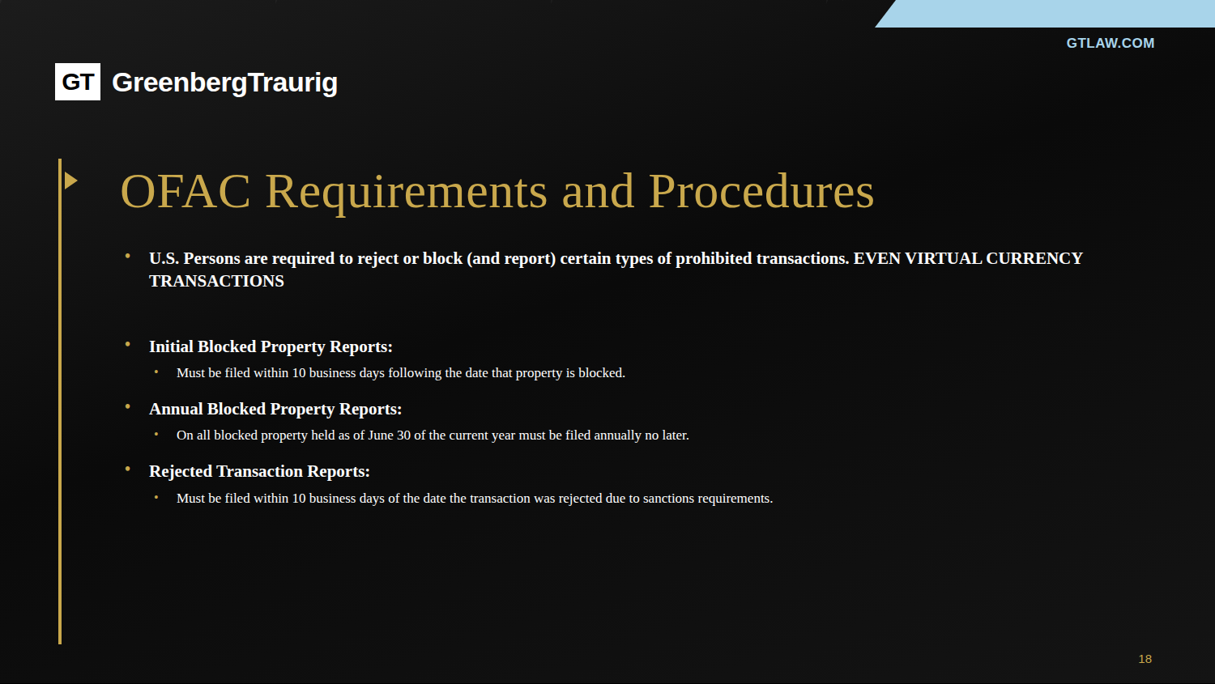GTLAW.COM
GT
GreenbergTraurig
OFAC Requirements and Procedures
U.S. Persons are required to reject or block (and report) certain types of prohibited transactions. EVEN VIRTUAL CURRENCY TRANSACTIONS
Initial Blocked Property Reports:
Must be filed within 10 business days following the date that property is blocked.
Annual Blocked Property Reports:
On all blocked property held as of June 30 of the current year must be filed annually no later.
Rejected Transaction Reports:
Must be filed within 10 business days of the date the transaction was rejected due to sanctions requirements.
18